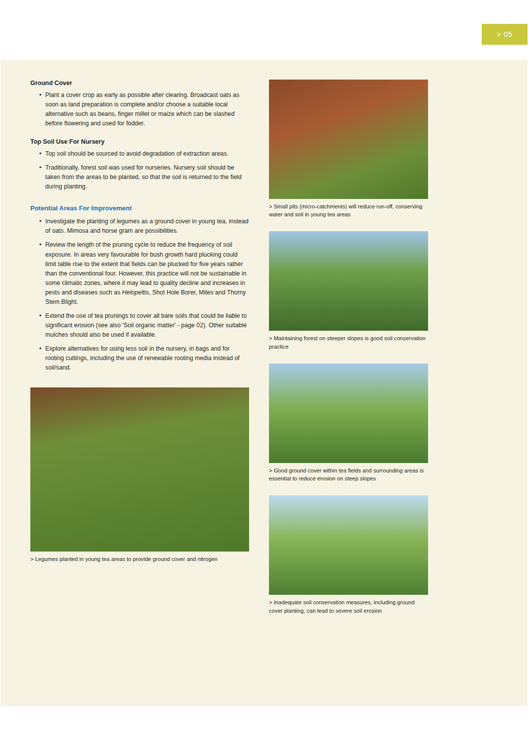> 05
Ground Cover
Plant a cover crop as early as possible after clearing. Broadcast oats as soon as land preparation is complete and/or choose a suitable local alternative such as beans, finger millet or maize which can be slashed before flowering and used for fodder.
Top Soil Use For Nursery
Top soil should be sourced to avoid degradation of extraction areas.
Traditionally, forest soil was used for nurseries. Nursery soil should be taken from the areas to be planted, so that the soil is returned to the field during planting.
Potential Areas For Improvement
Investigate the planting of legumes as a ground cover in young tea, instead of oats. Mimosa and horse gram are possibilities.
Review the length of the pruning cycle to reduce the frequency of soil exposure. In areas very favourable for bush growth hard plucking could limit table rise to the extent that fields can be plucked for five years rather than the conventional four. However, this practice will not be sustainable in some climatic zones, where it may lead to quality decline and increases in pests and diseases such as Helopeltis, Shot Hole Borer, Mites and Thorny Stem Blight.
Extend the use of tea prunings to cover all bare soils that could be liable to significant erosion (see also 'Soil organic matter' - page 02). Other suitable mulches should also be used if available.
Explore alternatives for using less soil in the nursery, in bags and for rooting cuttings, including the use of renewable rooting media instead of soil/sand.
> Legumes planted in young tea areas to provide ground cover and nitrogen
> Small pits (micro-catchments) will reduce run-off, conserving water and soil in young tea areas
> Maintaining forest on steeper slopes is good soil conservation practice
> Good ground cover within tea fields and surrounding areas is essential to reduce erosion on steep slopes
> Inadequate soil conservation measures, including ground cover planting, can lead to severe soil erosion